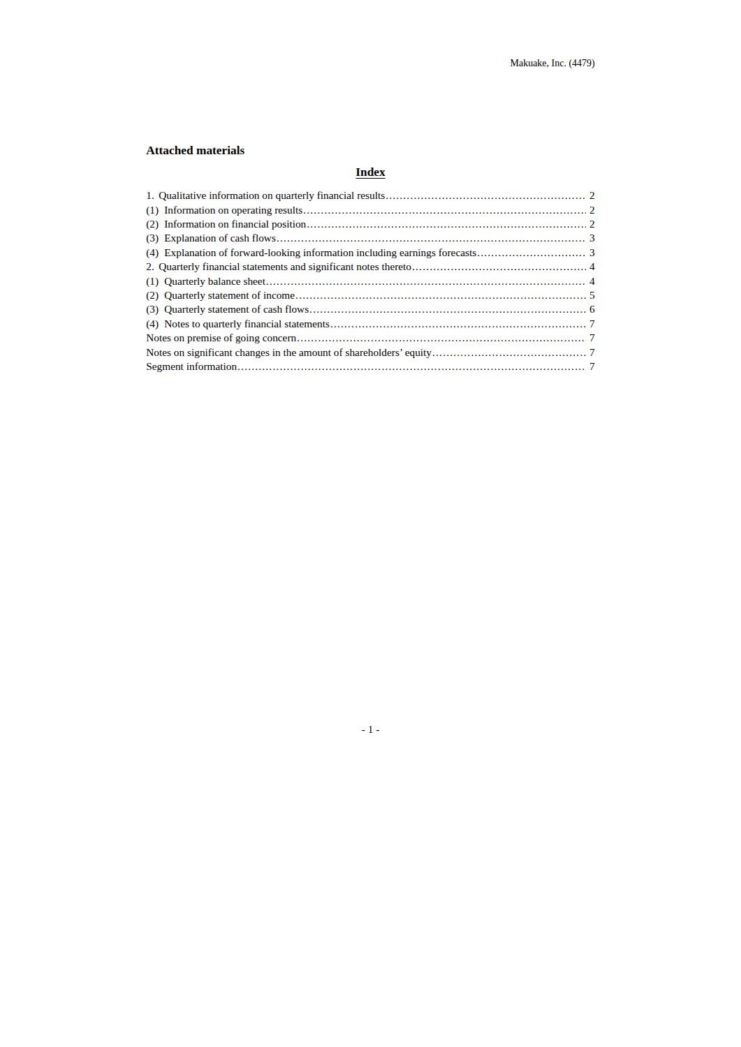Makuake, Inc. (4479)
Attached materials
Index
1. Qualitative information on quarterly financial results ............................................................................... 2
(1) Information on operating results ....................................................................................... 2
(2) Information on financial position ...................................................................................... 2
(3) Explanation of cash flows ............................................................................................... 3
(4) Explanation of forward-looking information including earnings forecasts ....................................... 3
2. Quarterly financial statements and significant notes thereto ..................................................... 4
(1) Quarterly balance sheet .................................................................................................. 4
(2) Quarterly statement of income ......................................................................................... 5
(3) Quarterly statement of cash flows .................................................................................... 6
(4) Notes to quarterly financial statements ............................................................................. 7
Notes on premise of going concern ................................................................................... 7
Notes on significant changes in the amount of shareholders’ equity ................................................. 7
Segment information ..................................................................................................... 7
- 1 -